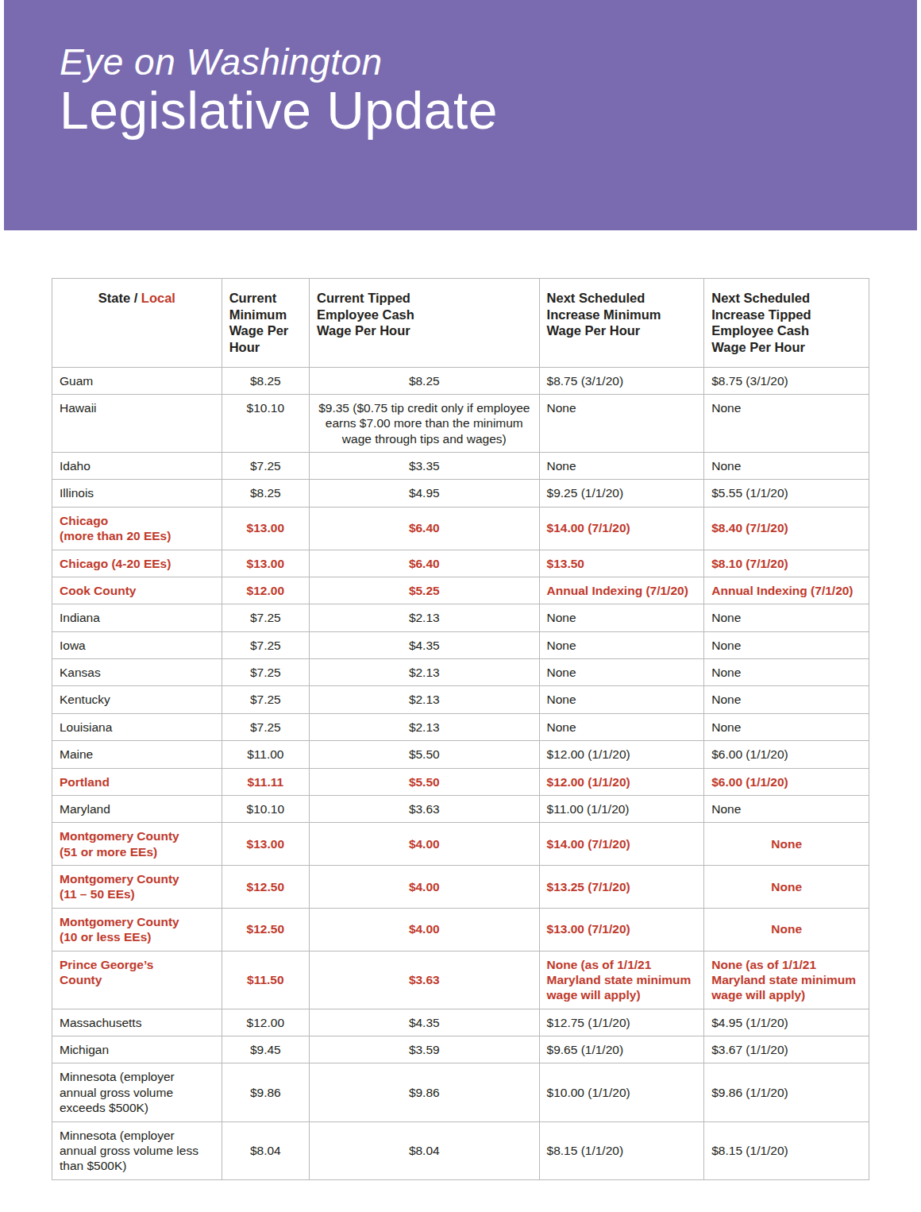Eye on Washington
Legislative Update
| State / Local | Current Minimum Wage Per Hour | Current Tipped Employee Cash Wage Per Hour | Next Scheduled Increase Minimum Wage Per Hour | Next Scheduled Increase Tipped Employee Cash Wage Per Hour |
| --- | --- | --- | --- | --- |
| Guam | $8.25 | $8.25 | $8.75 (3/1/20) | $8.75 (3/1/20) |
| Hawaii | $10.10 | $9.35 ($0.75 tip credit only if employee earns $7.00 more than the minimum wage through tips and wages) | None | None |
| Idaho | $7.25 | $3.35 | None | None |
| Illinois | $8.25 | $4.95 | $9.25 (1/1/20) | $5.55 (1/1/20) |
| Chicago (more than 20 EEs) | $13.00 | $6.40 | $14.00 (7/1/20) | $8.40 (7/1/20) |
| Chicago (4-20 EEs) | $13.00 | $6.40 | $13.50 | $8.10 (7/1/20) |
| Cook County | $12.00 | $5.25 | Annual Indexing (7/1/20) | Annual Indexing (7/1/20) |
| Indiana | $7.25 | $2.13 | None | None |
| Iowa | $7.25 | $4.35 | None | None |
| Kansas | $7.25 | $2.13 | None | None |
| Kentucky | $7.25 | $2.13 | None | None |
| Louisiana | $7.25 | $2.13 | None | None |
| Maine | $11.00 | $5.50 | $12.00 (1/1/20) | $6.00 (1/1/20) |
| Portland | $11.11 | $5.50 | $12.00 (1/1/20) | $6.00 (1/1/20) |
| Maryland | $10.10 | $3.63 | $11.00 (1/1/20) | None |
| Montgomery County (51 or more EEs) | $13.00 | $4.00 | $14.00 (7/1/20) | None |
| Montgomery County (11 – 50 EEs) | $12.50 | $4.00 | $13.25 (7/1/20) | None |
| Montgomery County (10 or less EEs) | $12.50 | $4.00 | $13.00 (7/1/20) | None |
| Prince George’s County | $11.50 | $3.63 | None (as of 1/1/21 Maryland state minimum wage will apply) | None (as of 1/1/21 Maryland state minimum wage will apply) |
| Massachusetts | $12.00 | $4.35 | $12.75 (1/1/20) | $4.95 (1/1/20) |
| Michigan | $9.45 | $3.59 | $9.65 (1/1/20) | $3.67 (1/1/20) |
| Minnesota (employer annual gross volume exceeds $500K) | $9.86 | $9.86 | $10.00 (1/1/20) | $9.86 (1/1/20) |
| Minnesota (employer annual gross volume less than $500K) | $8.04 | $8.04 | $8.15 (1/1/20) | $8.15 (1/1/20) |